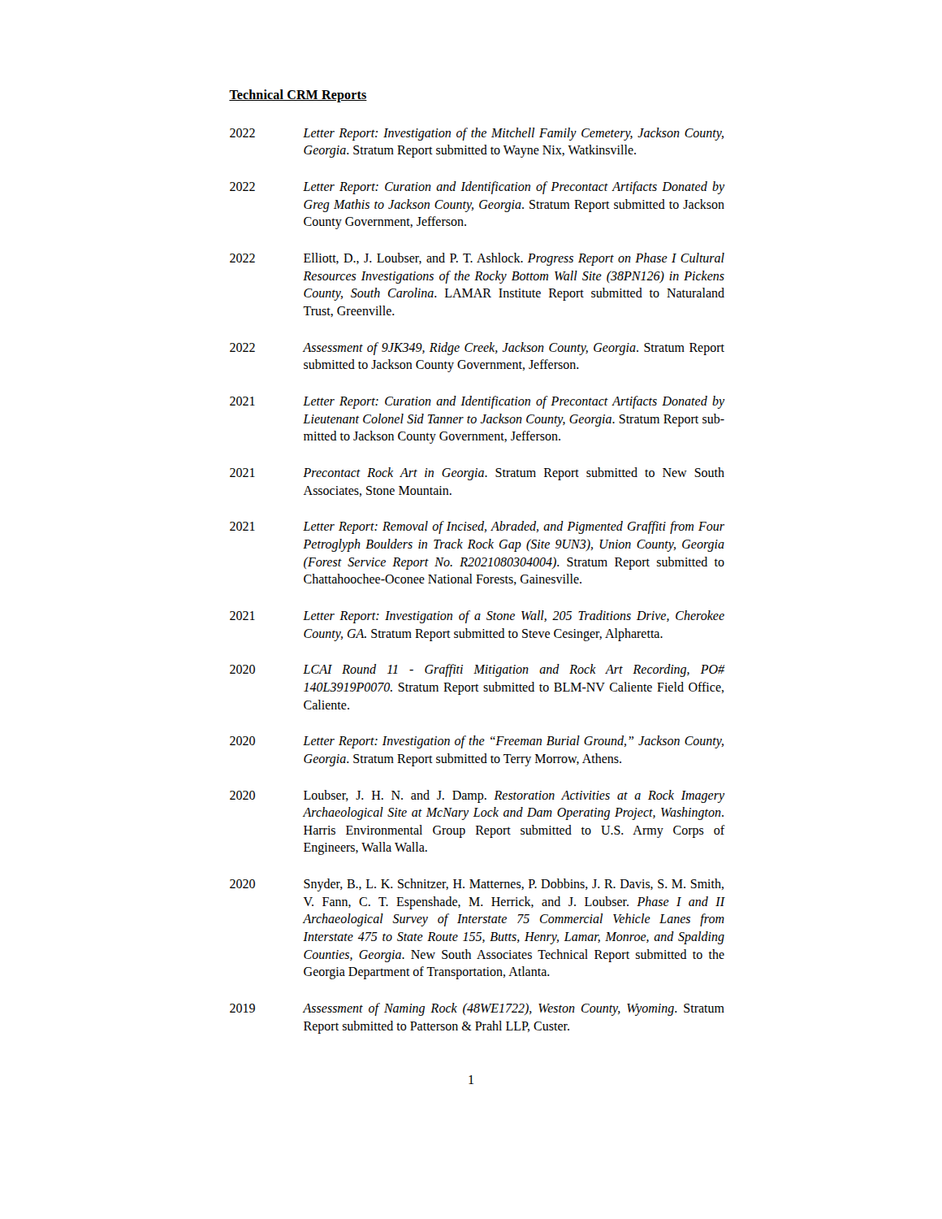Technical CRM Reports
2022
Letter Report: Investigation of the Mitchell Family Cemetery, Jackson County, Georgia. Stratum Report submitted to Wayne Nix, Watkinsville.
2022
Letter Report: Curation and Identification of Precontact Artifacts Donated by Greg Mathis to Jackson County, Georgia. Stratum Report submitted to Jackson County Government, Jefferson.
2022
Elliott, D., J. Loubser, and P. T. Ashlock. Progress Report on Phase I Cultural Resources Investigations of the Rocky Bottom Wall Site (38PN126) in Pickens County, South Carolina. LAMAR Institute Report submitted to Naturaland Trust, Greenville.
2022
Assessment of 9JK349, Ridge Creek, Jackson County, Georgia. Stratum Report submitted to Jackson County Government, Jefferson.
2021
Letter Report: Curation and Identification of Precontact Artifacts Donated by Lieutenant Colonel Sid Tanner to Jackson County, Georgia. Stratum Report submitted to Jackson County Government, Jefferson.
2021
Precontact Rock Art in Georgia. Stratum Report submitted to New South Associates, Stone Mountain.
2021
Letter Report: Removal of Incised, Abraded, and Pigmented Graffiti from Four Petroglyph Boulders in Track Rock Gap (Site 9UN3), Union County, Georgia (Forest Service Report No. R2021080304004). Stratum Report submitted to Chattahoochee-Oconee National Forests, Gainesville.
2021
Letter Report: Investigation of a Stone Wall, 205 Traditions Drive, Cherokee County, GA. Stratum Report submitted to Steve Cesinger, Alpharetta.
2020
LCAI Round 11 - Graffiti Mitigation and Rock Art Recording, PO# 140L3919P0070. Stratum Report submitted to BLM-NV Caliente Field Office, Caliente.
2020
Letter Report: Investigation of the “Freeman Burial Ground,” Jackson County, Georgia. Stratum Report submitted to Terry Morrow, Athens.
2020
Loubser, J. H. N. and J. Damp. Restoration Activities at a Rock Imagery Archaeological Site at McNary Lock and Dam Operating Project, Washington. Harris Environmental Group Report submitted to U.S. Army Corps of Engineers, Walla Walla.
2020
Snyder, B., L. K. Schnitzer, H. Matternes, P. Dobbins, J. R. Davis, S. M. Smith, V. Fann, C. T. Espenshade, M. Herrick, and J. Loubser. Phase I and II Archaeological Survey of Interstate 75 Commercial Vehicle Lanes from Interstate 475 to State Route 155, Butts, Henry, Lamar, Monroe, and Spalding Counties, Georgia. New South Associates Technical Report submitted to the Georgia Department of Transportation, Atlanta.
2019
Assessment of Naming Rock (48WE1722), Weston County, Wyoming. Stratum Report submitted to Patterson & Prahl LLP, Custer.
1